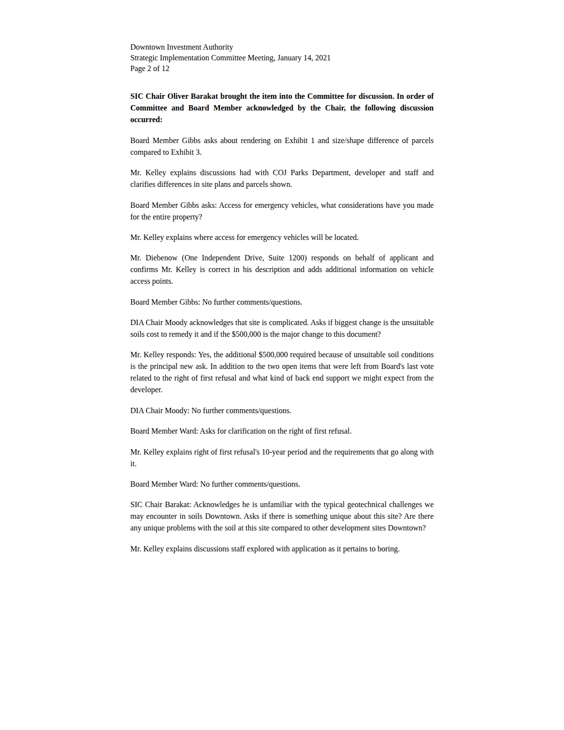Downtown Investment Authority
Strategic Implementation Committee Meeting, January 14, 2021
Page 2 of 12
SIC Chair Oliver Barakat brought the item into the Committee for discussion. In order of Committee and Board Member acknowledged by the Chair, the following discussion occurred:
Board Member Gibbs asks about rendering on Exhibit 1 and size/shape difference of parcels compared to Exhibit 3.
Mr. Kelley explains discussions had with COJ Parks Department, developer and staff and clarifies differences in site plans and parcels shown.
Board Member Gibbs asks: Access for emergency vehicles, what considerations have you made for the entire property?
Mr. Kelley explains where access for emergency vehicles will be located.
Mr. Diebenow (One Independent Drive, Suite 1200) responds on behalf of applicant and confirms Mr. Kelley is correct in his description and adds additional information on vehicle access points.
Board Member Gibbs: No further comments/questions.
DIA Chair Moody acknowledges that site is complicated. Asks if biggest change is the unsuitable soils cost to remedy it and if the $500,000 is the major change to this document?
Mr. Kelley responds: Yes, the additional $500,000 required because of unsuitable soil conditions is the principal new ask. In addition to the two open items that were left from Board's last vote related to the right of first refusal and what kind of back end support we might expect from the developer.
DIA Chair Moody: No further comments/questions.
Board Member Ward: Asks for clarification on the right of first refusal.
Mr. Kelley explains right of first refusal's 10-year period and the requirements that go along with it.
Board Member Ward: No further comments/questions.
SIC Chair Barakat: Acknowledges he is unfamiliar with the typical geotechnical challenges we may encounter in soils Downtown. Asks if there is something unique about this site? Are there any unique problems with the soil at this site compared to other development sites Downtown?
Mr. Kelley explains discussions staff explored with application as it pertains to boring.